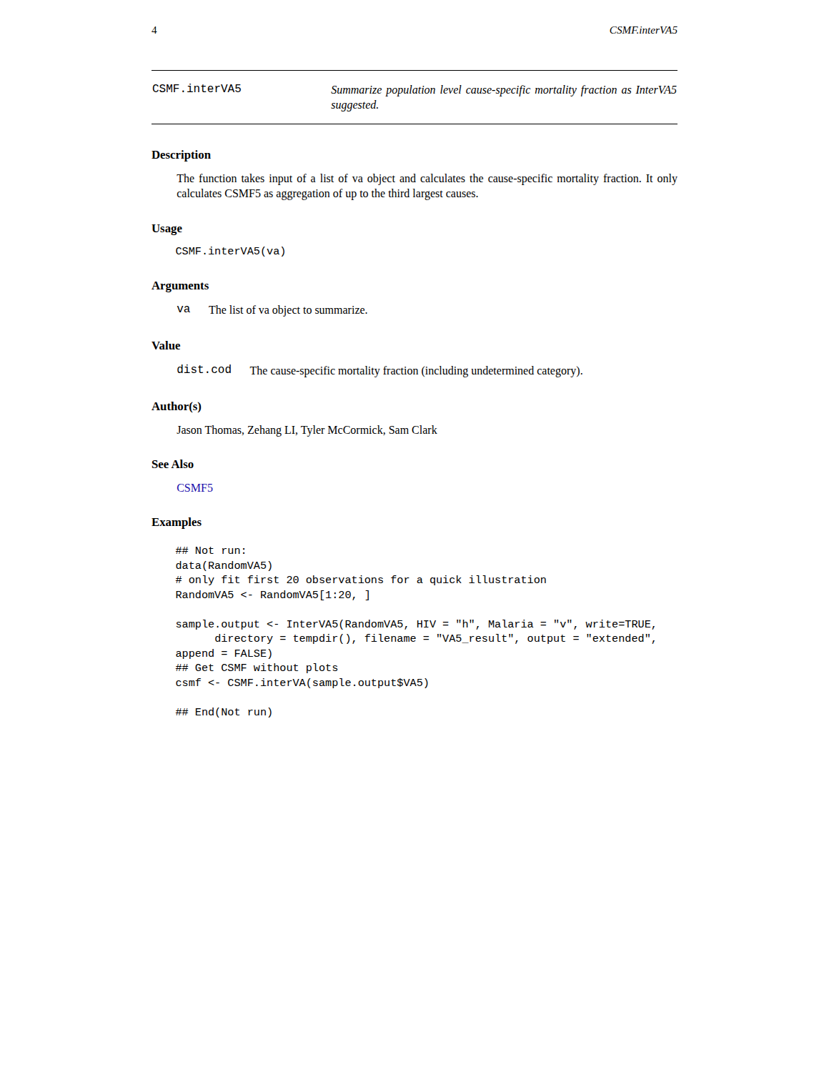4 CSMF.interVA5
| CSMF.interVA5 | Summarize population level cause-specific mortality fraction as InterVA5 suggested. |
Description
The function takes input of a list of va object and calculates the cause-specific mortality fraction. It only calculates CSMF5 as aggregation of up to the third largest causes.
Usage
CSMF.interVA5(va)
Arguments
| va | The list of va object to summarize. |
Value
| dist.cod | The cause-specific mortality fraction (including undetermined category). |
Author(s)
Jason Thomas, Zehang LI, Tyler McCormick, Sam Clark
See Also
CSMF5
Examples
## Not run: 
data(RandomVA5)
# only fit first 20 observations for a quick illustration
RandomVA5 <- RandomVA5[1:20, ]

sample.output <- InterVA5(RandomVA5, HIV = "h", Malaria = "v", write=TRUE,
      directory = tempdir(), filename = "VA5_result", output = "extended", append = FALSE)
## Get CSMF without plots
csmf <- CSMF.interVA(sample.output$VA5)

## End(Not run)